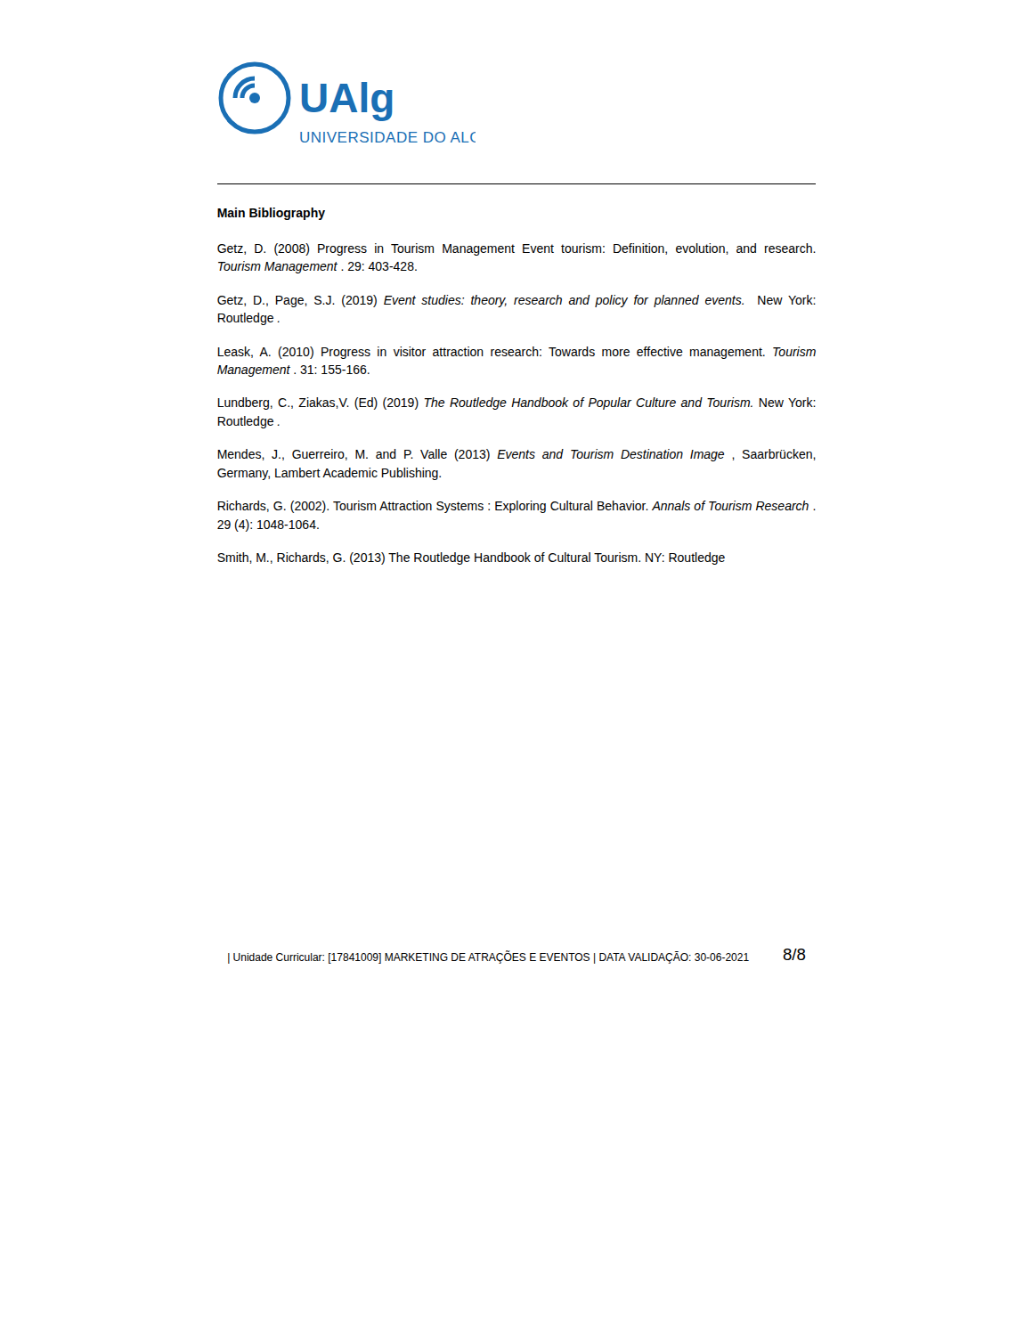UAlg UNIVERSIDADE DO ALGARVE
Main Bibliography
Getz, D. (2008) Progress in Tourism Management Event tourism: Definition, evolution, and research. Tourism Management . 29: 403-428.
Getz, D., Page, S.J. (2019) Event studies: theory, research and policy for planned events. New York: Routledge .
Leask, A. (2010) Progress in visitor attraction research: Towards more effective management. Tourism Management . 31: 155-166.
Lundberg, C., Ziakas,V. (Ed) (2019) The Routledge Handbook of Popular Culture and Tourism. New York: Routledge .
Mendes, J., Guerreiro, M. and P. Valle (2013) Events and Tourism Destination Image , Saarbrücken, Germany, Lambert Academic Publishing.
Richards, G. (2002). Tourism Attraction Systems : Exploring Cultural Behavior. Annals of Tourism Research . 29 (4): 1048-1064.
Smith, M., Richards, G. (2013) The Routledge Handbook of Cultural Tourism. NY: Routledge
| Unidade Curricular: [17841009] MARKETING DE ATRAÇÕES E EVENTOS | DATA VALIDAÇÃO: 30-06-2021 8/8